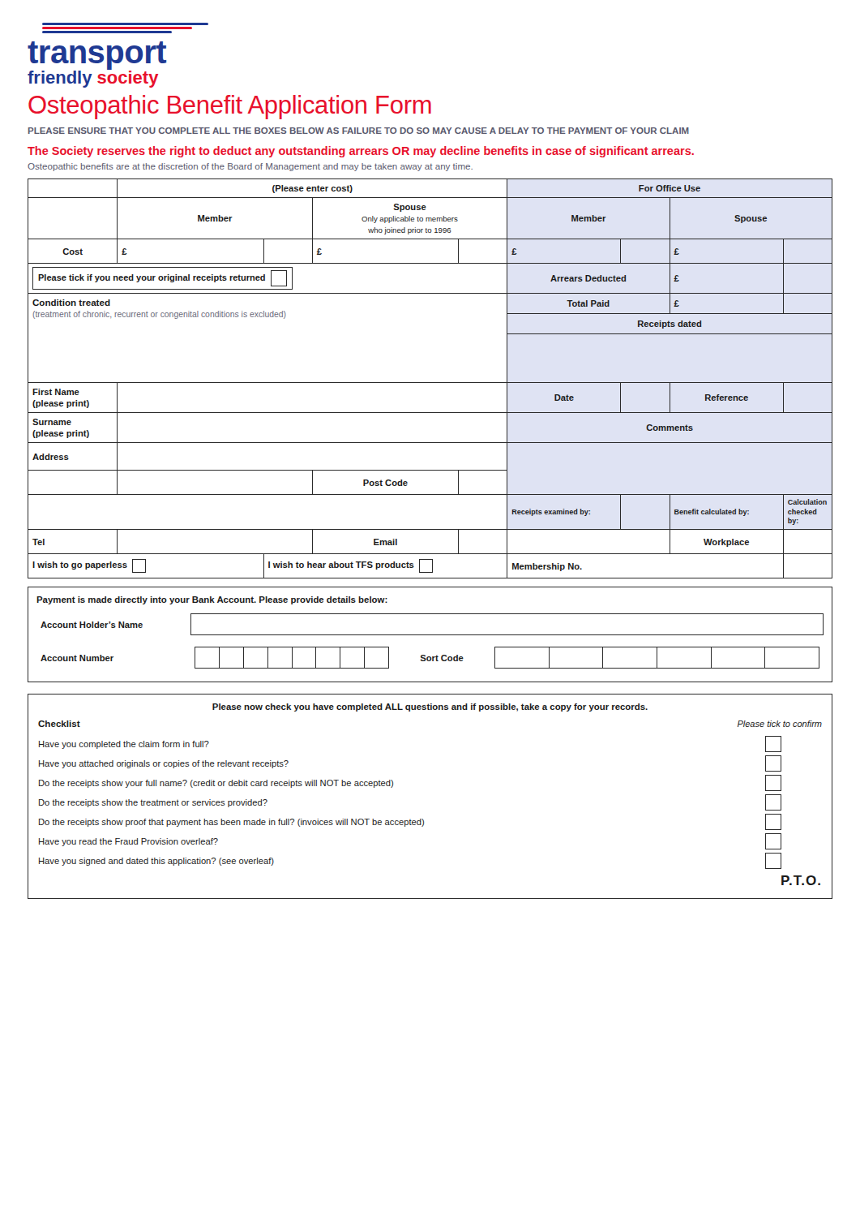transport
friendly society
Osteopathic Benefit Application Form
Please ensure that you complete all the boxes below as failure to do so may cause a delay to the payment of your claim
The Society reserves the right to deduct any outstanding arrears OR may decline benefits in case of significant arrears.
Osteopathic benefits are at the discretion of the Board of Management and may be taken away at any time.
| | (Please enter cost) | For Office Use |
| | Member | Spouse Only applicable to members who joined prior to 1996 | Member | Spouse |
| Cost | £ | | £ | | £ | | £ | |
| Please tick if you need your original receipts returned | Arrears Deducted | £ | |
| Condition treated (treatment of chronic, recurrent or congenital conditions is excluded) | Total Paid | £ | |
| Receipts dated |
| First Name (please print) | | Date | | Reference | |
| Surname (please print) | | Comments |
| Address | | |
| | | Post Code | |
| | Receipts examined by: | | Benefit calculated by: | Calculation checked by: |
| Tel | | Email | | | Workplace | |
| I wish to go paperless | I wish to hear about TFS products | Membership No. | |
Payment is made directly into your Bank Account. Please provide details below:
| Account Holder’s Name | |
| Account Number | | Sort Code | |
Please now check you have completed ALL questions and if possible, take a copy for your records.
Checklist Please tick to confirm
| Have you completed the claim form in full? | |
| Have you attached originals or copies of the relevant receipts? | |
| Do the receipts show your full name? (credit or debit card receipts will NOT be accepted) | |
| Do the receipts show the treatment or services provided? | |
| Do the receipts show proof that payment has been made in full? (invoices will NOT be accepted) | |
| Have you read the Fraud Provision overleaf? | |
| Have you signed and dated this application? (see overleaf) | |
P.T.O.